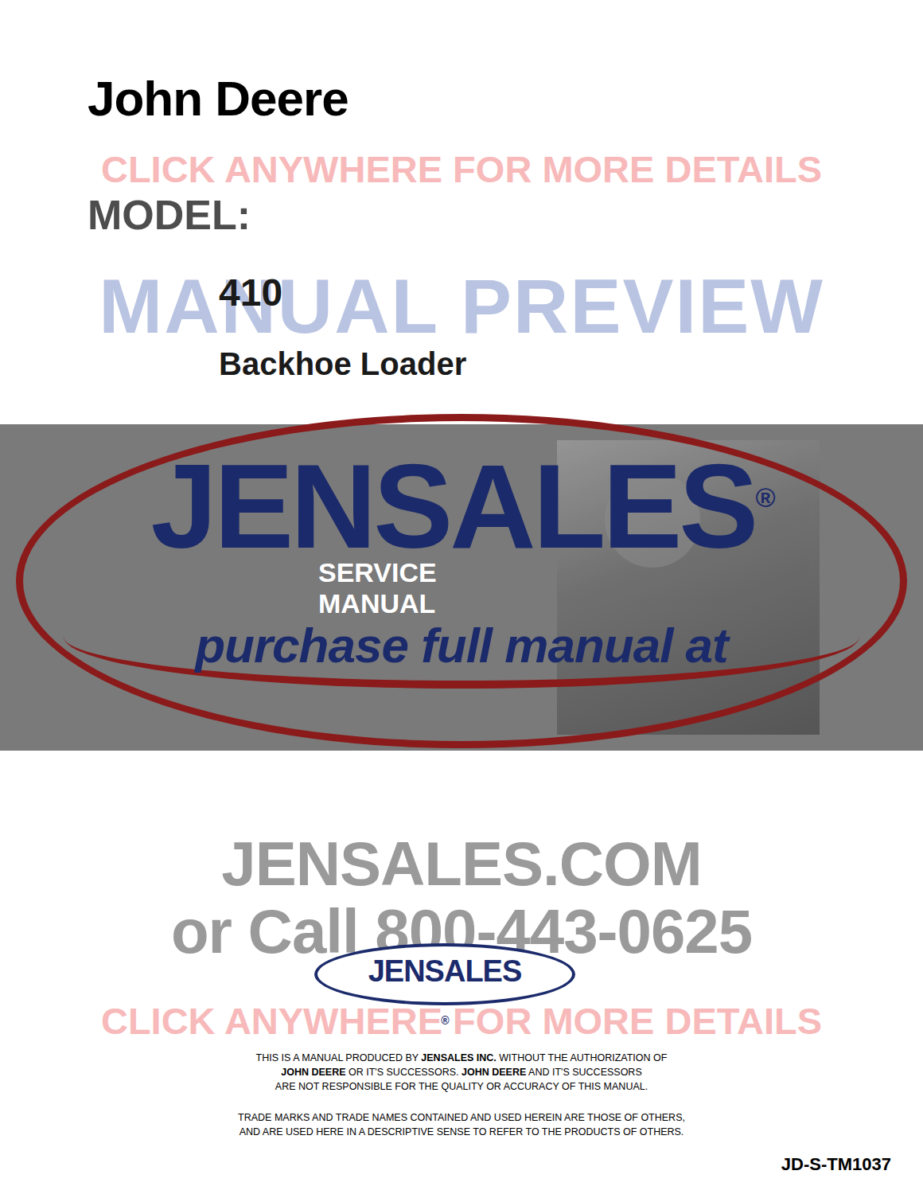MANUAL PREVIEW
JENSALES®
purchase full manual at
John Deere
MODEL:
410
Backhoe Loader
SERVICE
MANUAL
CLICK ANYWHERE FOR MORE DETAILS
CLICK ANYWHERE FOR MORE DETAILS
JENSALES.COM
or Call 800-443-0625
JENSALES®
THIS IS A MANUAL PRODUCED BY JENSALES INC. WITHOUT THE AUTHORIZATION OF
JOHN DEERE OR IT'S SUCCESSORS. JOHN DEERE AND IT'S SUCCESSORS
ARE NOT RESPONSIBLE FOR THE QUALITY OR ACCURACY OF THIS MANUAL.
TRADE MARKS AND TRADE NAMES CONTAINED AND USED HEREIN ARE THOSE OF OTHERS,
AND ARE USED HERE IN A DESCRIPTIVE SENSE TO REFER TO THE PRODUCTS OF OTHERS.
JD-S-TM1037